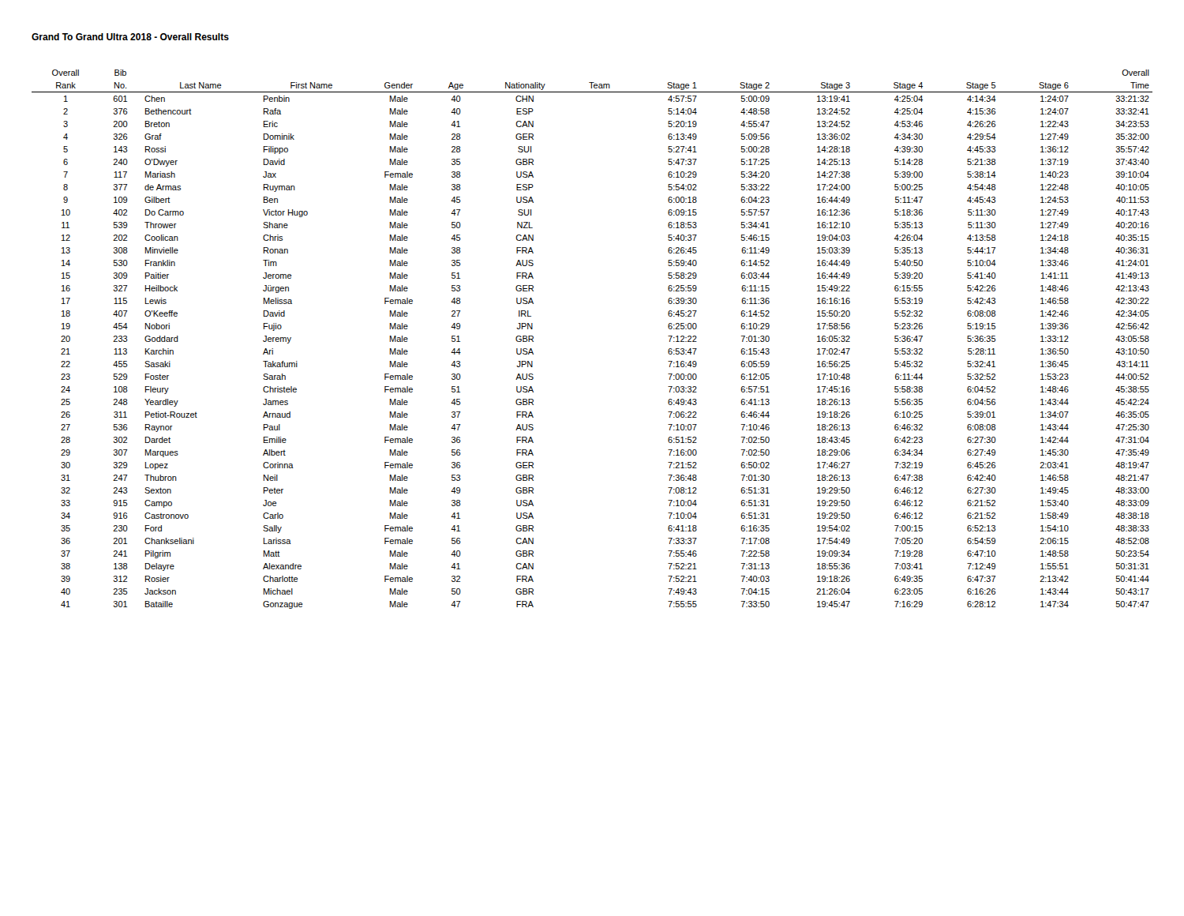Grand To Grand Ultra 2018 - Overall Results
| Overall | Bib | | | | | | | | | | | | | Overall |
| --- | --- | --- | --- | --- | --- | --- | --- | --- | --- | --- | --- | --- | --- | --- |
| Rank | No. | Last Name | First Name | Gender | Age | Nationality | Team | Stage 1 | Stage 2 | Stage 3 | Stage 4 | Stage 5 | Stage 6 | Time |
| 1 | 601 | Chen | Penbin | Male | 40 | CHN | | 4:57:57 | 5:00:09 | 13:19:41 | 4:25:04 | 4:14:34 | 1:24:07 | 33:21:32 |
| 2 | 376 | Bethencourt | Rafa | Male | 40 | ESP | | 5:14:04 | 4:48:58 | 13:24:52 | 4:25:04 | 4:15:36 | 1:24:07 | 33:32:41 |
| 3 | 200 | Breton | Eric | Male | 41 | CAN | | 5:20:19 | 4:55:47 | 13:24:52 | 4:53:46 | 4:26:26 | 1:22:43 | 34:23:53 |
| 4 | 326 | Graf | Dominik | Male | 28 | GER | | 6:13:49 | 5:09:56 | 13:36:02 | 4:34:30 | 4:29:54 | 1:27:49 | 35:32:00 |
| 5 | 143 | Rossi | Filippo | Male | 28 | SUI | | 5:27:41 | 5:00:28 | 14:28:18 | 4:39:30 | 4:45:33 | 1:36:12 | 35:57:42 |
| 6 | 240 | O'Dwyer | David | Male | 35 | GBR | | 5:47:37 | 5:17:25 | 14:25:13 | 5:14:28 | 5:21:38 | 1:37:19 | 37:43:40 |
| 7 | 117 | Mariash | Jax | Female | 38 | USA | | 6:10:29 | 5:34:20 | 14:27:38 | 5:39:00 | 5:38:14 | 1:40:23 | 39:10:04 |
| 8 | 377 | de Armas | Ruyman | Male | 38 | ESP | | 5:54:02 | 5:33:22 | 17:24:00 | 5:00:25 | 4:54:48 | 1:22:48 | 40:10:05 |
| 9 | 109 | Gilbert | Ben | Male | 45 | USA | | 6:00:18 | 6:04:23 | 16:44:49 | 5:11:47 | 4:45:43 | 1:24:53 | 40:11:53 |
| 10 | 402 | Do Carmo | Victor Hugo | Male | 47 | SUI | | 6:09:15 | 5:57:57 | 16:12:36 | 5:18:36 | 5:11:30 | 1:27:49 | 40:17:43 |
| 11 | 539 | Thrower | Shane | Male | 50 | NZL | | 6:18:53 | 5:34:41 | 16:12:10 | 5:35:13 | 5:11:30 | 1:27:49 | 40:20:16 |
| 12 | 202 | Coolican | Chris | Male | 45 | CAN | | 5:40:37 | 5:46:15 | 19:04:03 | 4:26:04 | 4:13:58 | 1:24:18 | 40:35:15 |
| 13 | 308 | Minvielle | Ronan | Male | 38 | FRA | | 6:26:45 | 6:11:49 | 15:03:39 | 5:35:13 | 5:44:17 | 1:34:48 | 40:36:31 |
| 14 | 530 | Franklin | Tim | Male | 35 | AUS | | 5:59:40 | 6:14:52 | 16:44:49 | 5:40:50 | 5:10:04 | 1:33:46 | 41:24:01 |
| 15 | 309 | Paitier | Jerome | Male | 51 | FRA | | 5:58:29 | 6:03:44 | 16:44:49 | 5:39:20 | 5:41:40 | 1:41:11 | 41:49:13 |
| 16 | 327 | Heilbock | Jürgen | Male | 53 | GER | | 6:25:59 | 6:11:15 | 15:49:22 | 6:15:55 | 5:42:26 | 1:48:46 | 42:13:43 |
| 17 | 115 | Lewis | Melissa | Female | 48 | USA | | 6:39:30 | 6:11:36 | 16:16:16 | 5:53:19 | 5:42:43 | 1:46:58 | 42:30:22 |
| 18 | 407 | O'Keeffe | David | Male | 27 | IRL | | 6:45:27 | 6:14:52 | 15:50:20 | 5:52:32 | 6:08:08 | 1:42:46 | 42:34:05 |
| 19 | 454 | Nobori | Fujio | Male | 49 | JPN | | 6:25:00 | 6:10:29 | 17:58:56 | 5:23:26 | 5:19:15 | 1:39:36 | 42:56:42 |
| 20 | 233 | Goddard | Jeremy | Male | 51 | GBR | | 7:12:22 | 7:01:30 | 16:05:32 | 5:36:47 | 5:36:35 | 1:33:12 | 43:05:58 |
| 21 | 113 | Karchin | Ari | Male | 44 | USA | | 6:53:47 | 6:15:43 | 17:02:47 | 5:53:32 | 5:28:11 | 1:36:50 | 43:10:50 |
| 22 | 455 | Sasaki | Takafumi | Male | 43 | JPN | | 7:16:49 | 6:05:59 | 16:56:25 | 5:45:32 | 5:32:41 | 1:36:45 | 43:14:11 |
| 23 | 529 | Foster | Sarah | Female | 30 | AUS | | 7:00:00 | 6:12:05 | 17:10:48 | 6:11:44 | 5:32:52 | 1:53:23 | 44:00:52 |
| 24 | 108 | Fleury | Christele | Female | 51 | USA | | 7:03:32 | 6:57:51 | 17:45:16 | 5:58:38 | 6:04:52 | 1:48:46 | 45:38:55 |
| 25 | 248 | Yeardley | James | Male | 45 | GBR | | 6:49:43 | 6:41:13 | 18:26:13 | 5:56:35 | 6:04:56 | 1:43:44 | 45:42:24 |
| 26 | 311 | Petiot-Rouzet | Arnaud | Male | 37 | FRA | | 7:06:22 | 6:46:44 | 19:18:26 | 6:10:25 | 5:39:01 | 1:34:07 | 46:35:05 |
| 27 | 536 | Raynor | Paul | Male | 47 | AUS | | 7:10:07 | 7:10:46 | 18:26:13 | 6:46:32 | 6:08:08 | 1:43:44 | 47:25:30 |
| 28 | 302 | Dardet | Emilie | Female | 36 | FRA | | 6:51:52 | 7:02:50 | 18:43:45 | 6:42:23 | 6:27:30 | 1:42:44 | 47:31:04 |
| 29 | 307 | Marques | Albert | Male | 56 | FRA | | 7:16:00 | 7:02:50 | 18:29:06 | 6:34:34 | 6:27:49 | 1:45:30 | 47:35:49 |
| 30 | 329 | Lopez | Corinna | Female | 36 | GER | | 7:21:52 | 6:50:02 | 17:46:27 | 7:32:19 | 6:45:26 | 2:03:41 | 48:19:47 |
| 31 | 247 | Thubron | Neil | Male | 53 | GBR | | 7:36:48 | 7:01:30 | 18:26:13 | 6:47:38 | 6:42:40 | 1:46:58 | 48:21:47 |
| 32 | 243 | Sexton | Peter | Male | 49 | GBR | | 7:08:12 | 6:51:31 | 19:29:50 | 6:46:12 | 6:27:30 | 1:49:45 | 48:33:00 |
| 33 | 915 | Campo | Joe | Male | 38 | USA | | 7:10:04 | 6:51:31 | 19:29:50 | 6:46:12 | 6:21:52 | 1:53:40 | 48:33:09 |
| 34 | 916 | Castronovo | Carlo | Male | 41 | USA | | 7:10:04 | 6:51:31 | 19:29:50 | 6:46:12 | 6:21:52 | 1:58:49 | 48:38:18 |
| 35 | 230 | Ford | Sally | Female | 41 | GBR | | 6:41:18 | 6:16:35 | 19:54:02 | 7:00:15 | 6:52:13 | 1:54:10 | 48:38:33 |
| 36 | 201 | Chankseliani | Larissa | Female | 56 | CAN | | 7:33:37 | 7:17:08 | 17:54:49 | 7:05:20 | 6:54:59 | 2:06:15 | 48:52:08 |
| 37 | 241 | Pilgrim | Matt | Male | 40 | GBR | | 7:55:46 | 7:22:58 | 19:09:34 | 7:19:28 | 6:47:10 | 1:48:58 | 50:23:54 |
| 38 | 138 | Delayre | Alexandre | Male | 41 | CAN | | 7:52:21 | 7:31:13 | 18:55:36 | 7:03:41 | 7:12:49 | 1:55:51 | 50:31:31 |
| 39 | 312 | Rosier | Charlotte | Female | 32 | FRA | | 7:52:21 | 7:40:03 | 19:18:26 | 6:49:35 | 6:47:37 | 2:13:42 | 50:41:44 |
| 40 | 235 | Jackson | Michael | Male | 50 | GBR | | 7:49:43 | 7:04:15 | 21:26:04 | 6:23:05 | 6:16:26 | 1:43:44 | 50:43:17 |
| 41 | 301 | Bataille | Gonzague | Male | 47 | FRA | | 7:55:55 | 7:33:50 | 19:45:47 | 7:16:29 | 6:28:12 | 1:47:34 | 50:47:47 |